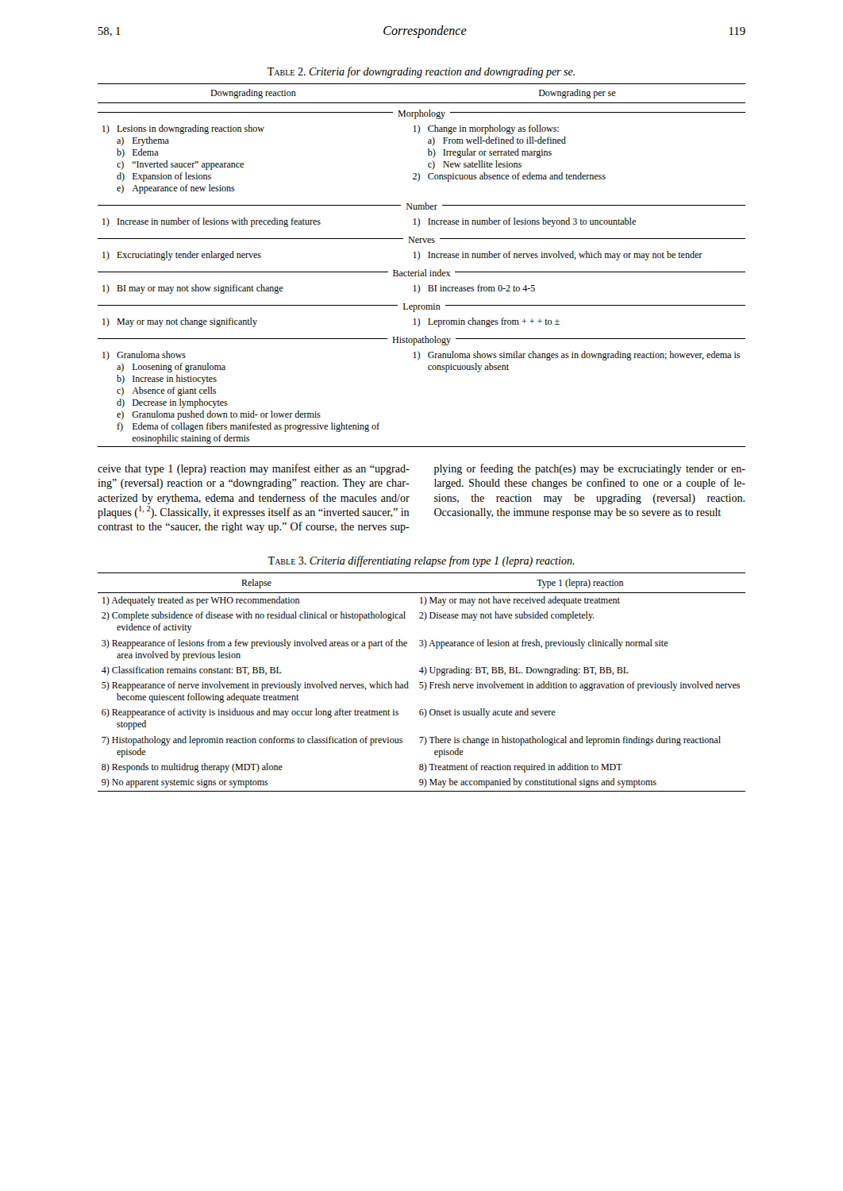58, 1 Correspondence 119
Table 2. Criteria for downgrading reaction and downgrading per se.
| Downgrading reaction | Downgrading per se |
| --- | --- |
| Morphology |
| 1) Lesions in downgrading reaction show a) Erythema b) Edema c) “Inverted saucer” appearance d) Expansion of lesions e) Appearance of new lesions | 1) Change in morphology as follows: a) From well-defined to ill-defined b) Irregular or serrated margins c) New satellite lesions 2) Conspicuous absence of edema and tenderness |
| Number |
| 1) Increase in number of lesions with preceding features | 1) Increase in number of lesions beyond 3 to uncountable |
| Nerves |
| 1) Excruciatingly tender enlarged nerves | 1) Increase in number of nerves involved, which may or may not be tender |
| Bacterial index |
| 1) BI may or may not show significant change | 1) BI increases from 0-2 to 4-5 |
| Lepromin |
| 1) May or may not change significantly | 1) Lepromin changes from + + + to ± |
| Histopathology |
| 1) Granuloma shows a) Loosening of granuloma b) Increase in histiocytes c) Absence of giant cells d) Decrease in lymphocytes e) Granuloma pushed down to mid- or lower dermis f) Edema of collagen fibers manifested as progressive lightening of eosinophilic staining of dermis | 1) Granuloma shows similar changes as in downgrading reaction; however, edema is conspicuously absent |
ceive that type 1 (lepra) reaction may manifest either as an “upgrading” (reversal) reaction or a “downgrading” reaction. They are characterized by erythema, edema and tenderness of the macules and/or plaques (1, 2). Classically, it expresses itself as an “inverted saucer,” in contrast to the “saucer, the right way up.” Of course, the nerves supplying or feeding the patch(es) may be excruciatingly tender or enlarged. Should these changes be confined to one or a couple of lesions, the reaction may be upgrading (reversal) reaction. Occasionally, the immune response may be so severe as to result
Table 3. Criteria differentiating relapse from type 1 (lepra) reaction.
| Relapse | Type 1 (lepra) reaction |
| --- | --- |
| 1) Adequately treated as per WHO recommendation | 1) May or may not have received adequate treatment |
| 2) Complete subsidence of disease with no residual clinical or histopathological evidence of activity | 2) Disease may not have subsided completely. |
| 3) Reappearance of lesions from a few previously involved areas or a part of the area involved by previous lesion | 3) Appearance of lesion at fresh, previously clinically normal site |
| 4) Classification remains constant: BT, BB, BL | 4) Upgrading: BT, BB, BL. Downgrading: BT, BB, BL |
| 5) Reappearance of nerve involvement in previously involved nerves, which had become quiescent following adequate treatment | 5) Fresh nerve involvement in addition to aggravation of previously involved nerves |
| 6) Reappearance of activity is insiduous and may occur long after treatment is stopped | 6) Onset is usually acute and severe |
| 7) Histopathology and lepromin reaction conforms to classification of previous episode | 7) There is change in histopathological and lepromin findings during reactional episode |
| 8) Responds to multidrug therapy (MDT) alone | 8) Treatment of reaction required in addition to MDT |
| 9) No apparent systemic signs or symptoms | 9) May be accompanied by constitutional signs and symptoms |